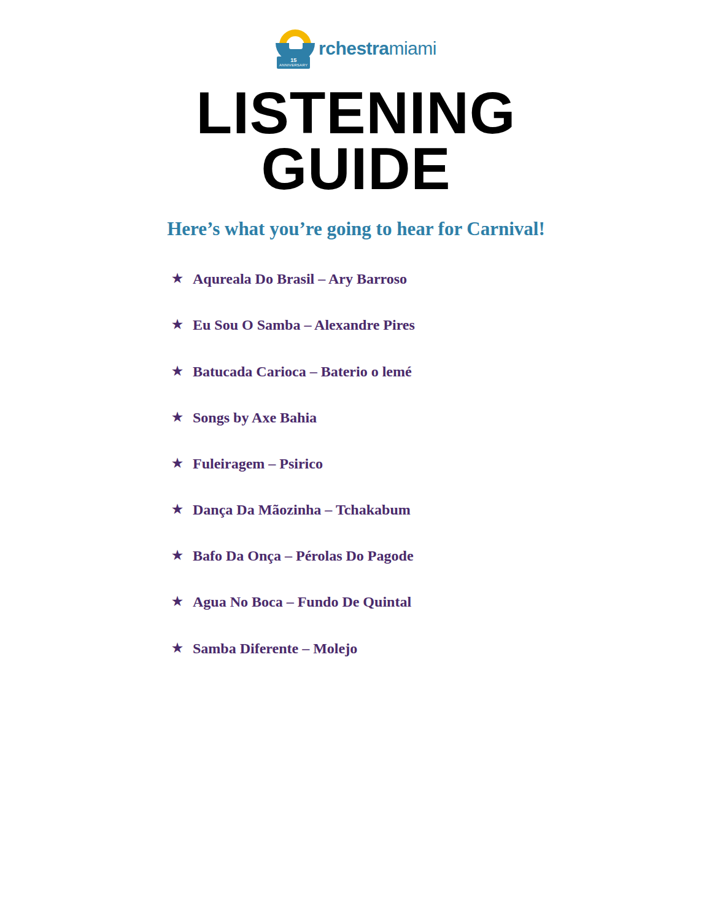15 ANNIVERSARY
rchestramiami
Listening Guide
Here’s what you’re going to hear for Carnival!
Aqureala Do Brasil – Ary Barroso
Eu Sou O Samba – Alexandre Pires
Batucada Carioca – Baterio o lemé
Songs by Axe Bahia
Fuleiragem – Psirico
Dança Da Mãozinha – Tchakabum
Bafo Da Onça – Pérolas Do Pagode
Agua No Boca – Fundo De Quintal
Samba Diferente – Molejo